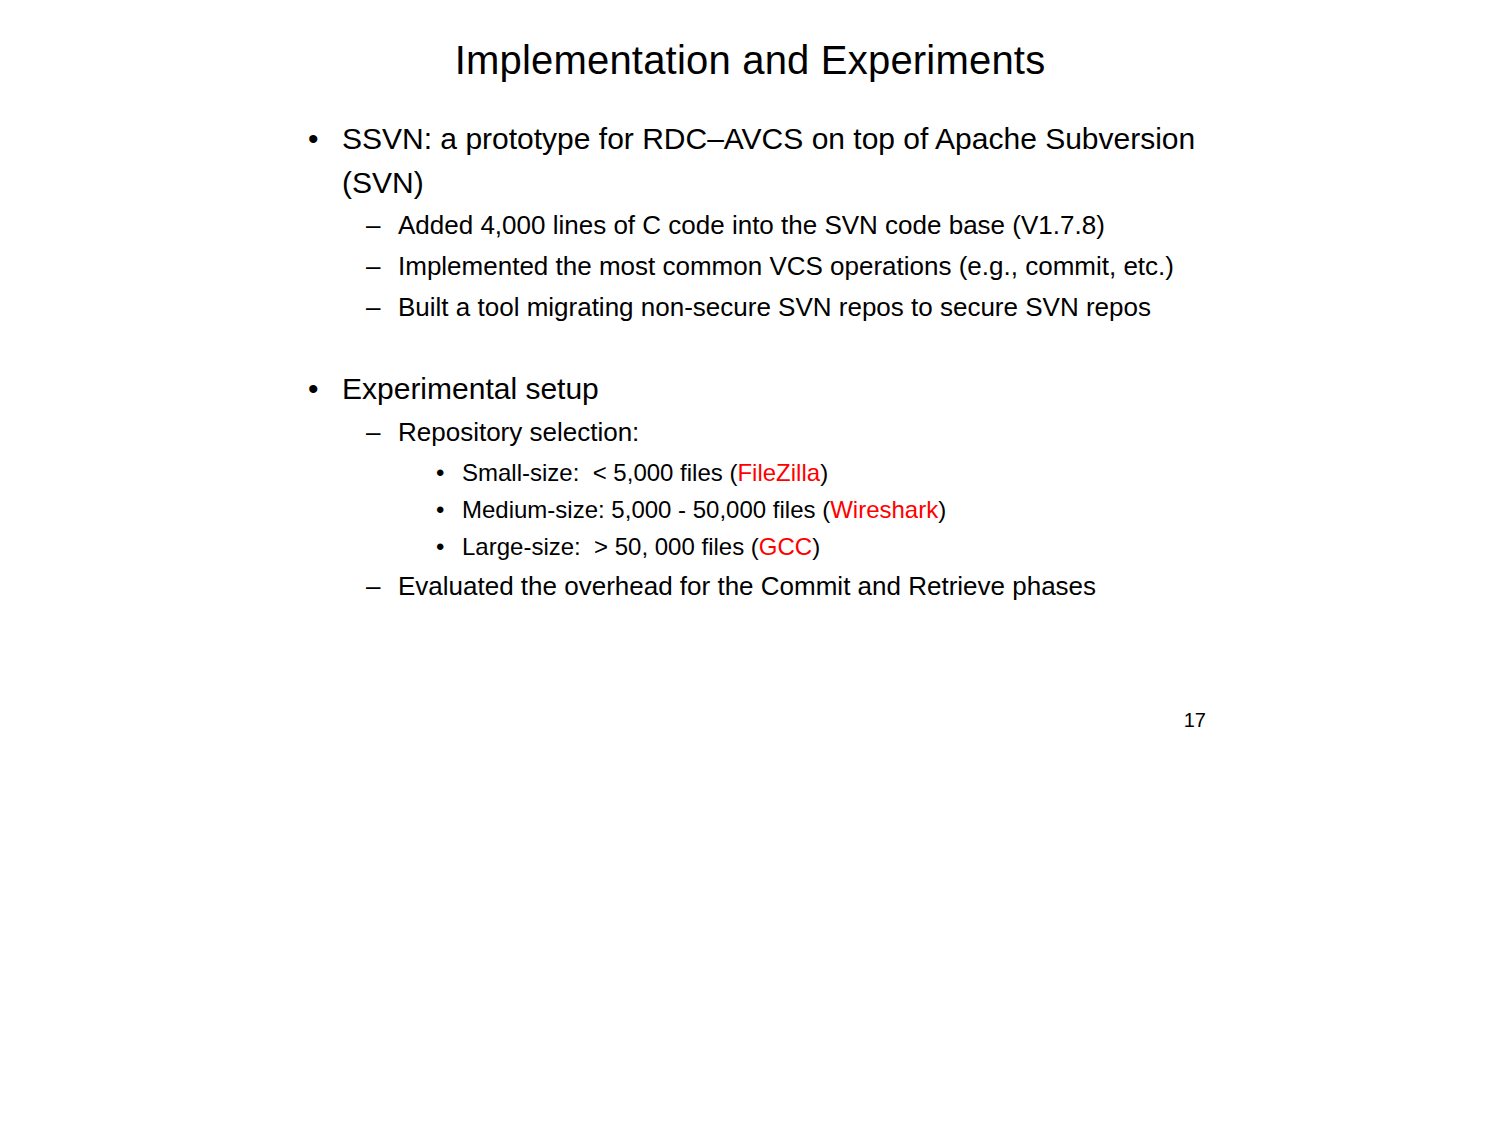Implementation and Experiments
SSVN: a prototype for RDC–AVCS on top of Apache Subversion (SVN)
Added 4,000 lines of C code into the SVN code base (V1.7.8)
Implemented the most common VCS operations (e.g., commit, etc.)
Built a tool migrating non-secure SVN repos to secure SVN repos
Experimental setup
Repository selection:
Small-size: < 5,000 files (FileZilla)
Medium-size: 5,000 - 50,000 files (Wireshark)
Large-size: > 50, 000 files (GCC)
Evaluated the overhead for the Commit and Retrieve phases
17